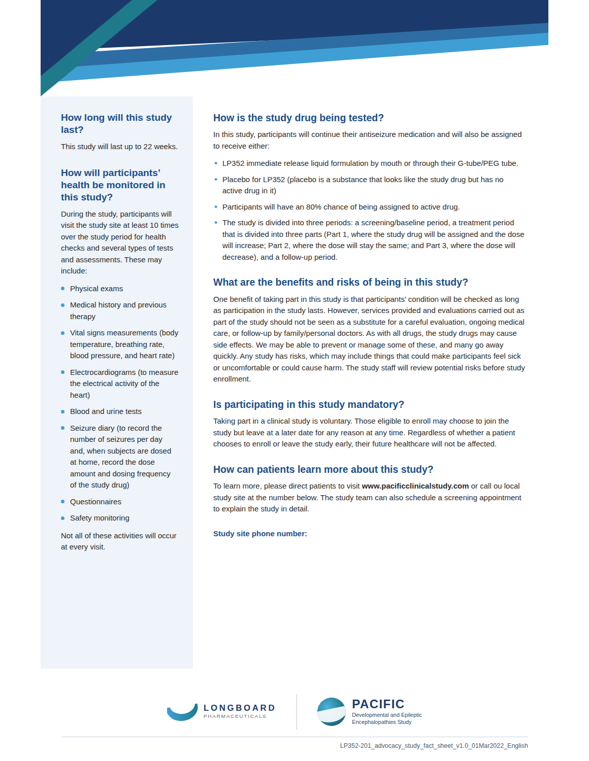How long will this study last?
This study will last up to 22 weeks.
How will participants’ health be monitored in this study?
During the study, participants will visit the study site at least 10 times over the study period for health checks and several types of tests and assessments. These may include:
Physical exams
Medical history and previous therapy
Vital signs measurements (body temperature, breathing rate, blood pressure, and heart rate)
Electrocardiograms (to measure the electrical activity of the heart)
Blood and urine tests
Seizure diary (to record the number of seizures per day and, when subjects are dosed at home, record the dose amount and dosing frequency of the study drug)
Questionnaires
Safety monitoring
Not all of these activities will occur at every visit.
How is the study drug being tested?
In this study, participants will continue their antiseizure medication and will also be assigned to receive either:
LP352 immediate release liquid formulation by mouth or through their G-tube/PEG tube.
Placebo for LP352 (placebo is a substance that looks like the study drug but has no active drug in it)
Participants will have an 80% chance of being assigned to active drug.
The study is divided into three periods: a screening/baseline period, a treatment period that is divided into three parts (Part 1, where the study drug will be assigned and the dose will increase; Part 2, where the dose will stay the same; and Part 3, where the dose will decrease), and a follow-up period.
What are the benefits and risks of being in this study?
One benefit of taking part in this study is that participants’ condition will be checked as long as participation in the study lasts. However, services provided and evaluations carried out as part of the study should not be seen as a substitute for a careful evaluation, ongoing medical care, or follow-up by family/personal doctors. As with all drugs, the study drugs may cause side effects. We may be able to prevent or manage some of these, and many go away quickly. Any study has risks, which may include things that could make participants feel sick or uncomfortable or could cause harm. The study staff will review potential risks before study enrollment.
Is participating in this study mandatory?
Taking part in a clinical study is voluntary. Those eligible to enroll may choose to join the study but leave at a later date for any reason at any time. Regardless of whether a patient chooses to enroll or leave the study early, their future healthcare will not be affected.
How can patients learn more about this study?
To learn more, please direct patients to visit www.pacificclinicalstudy.com or call ou local study site at the number below. The study team can also schedule a screening appointment to explain the study in detail.
Study site phone number:
LONGBOARD
Pharmaceuticals
PACIFIC
Developmental and Epileptic
Encephalopathies Study
LP352-201_advocacy_study_fact_sheet_v1.0_01Mar2022_English